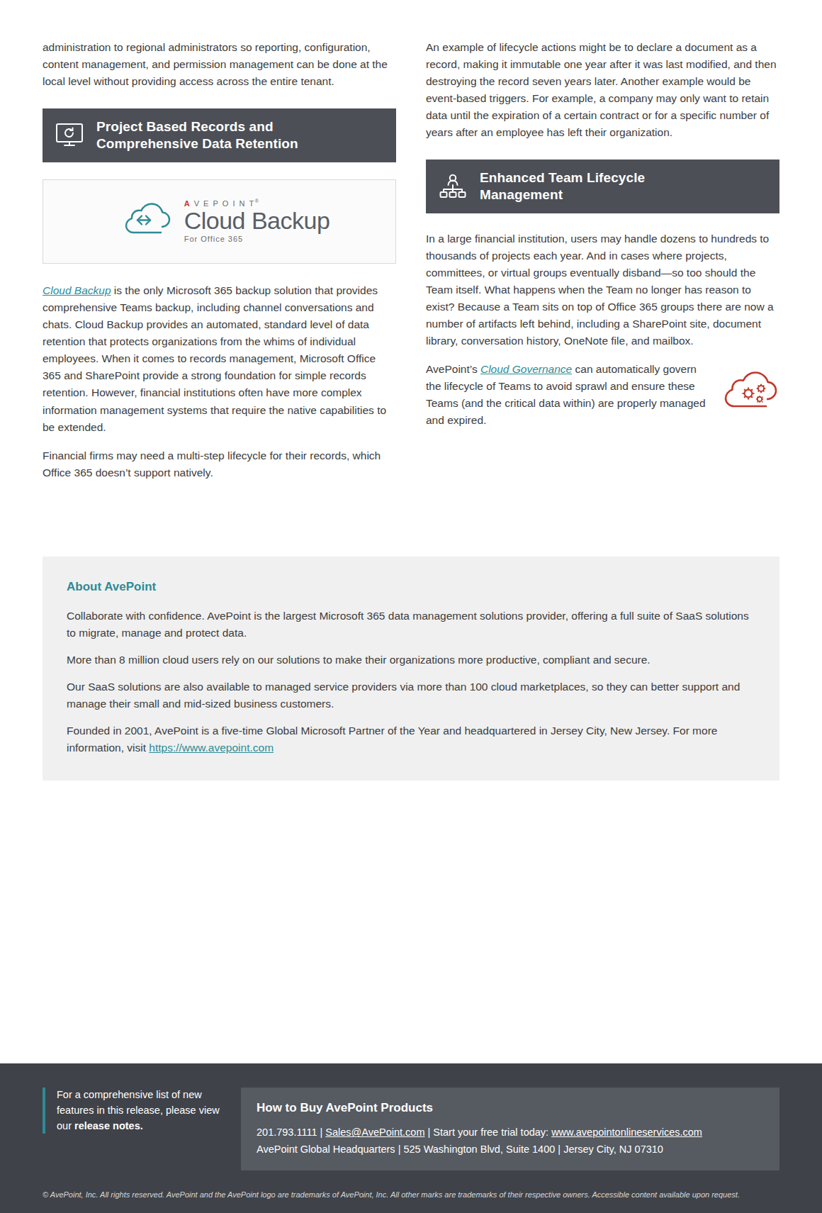administration to regional administrators so reporting, configuration, content management, and permission management can be done at the local level without providing access across the entire tenant.
Project Based Records and
Comprehensive Data Retention
A V E P O I N T® Cloud Backup For Office 365
Cloud Backup is the only Microsoft 365 backup solution that provides comprehensive Teams backup, including channel conversations and chats. Cloud Backup provides an automated, standard level of data retention that protects organizations from the whims of individual employees. When it comes to records management, Microsoft Office 365 and SharePoint provide a strong foundation for simple records retention. However, financial institutions often have more complex information management systems that require the native capabilities to be extended.
Financial firms may need a multi-step lifecycle for their records, which Office 365 doesn’t support natively.
An example of lifecycle actions might be to declare a document as a record, making it immutable one year after it was last modified, and then destroying the record seven years later. Another example would be event-based triggers. For example, a company may only want to retain data until the expiration of a certain contract or for a specific number of years after an employee has left their organization.
Enhanced Team Lifecycle
Management
In a large financial institution, users may handle dozens to hundreds to thousands of projects each year. And in cases where projects, committees, or virtual groups eventually disband—so too should the Team itself. What happens when the Team no longer has reason to exist? Because a Team sits on top of Office 365 groups there are now a number of artifacts left behind, including a SharePoint site, document library, conversation history, OneNote file, and mailbox.
AvePoint’s Cloud Governance can automatically govern the lifecycle of Teams to avoid sprawl and ensure these Teams (and the critical data within) are properly managed and expired.
About AvePoint
Collaborate with confidence. AvePoint is the largest Microsoft 365 data management solutions provider, offering a full suite of SaaS solutions to migrate, manage and protect data.
More than 8 million cloud users rely on our solutions to make their organizations more productive, compliant and secure.
Our SaaS solutions are also available to managed service providers via more than 100 cloud marketplaces, so they can better support and manage their small and mid-sized business customers.
Founded in 2001, AvePoint is a five-time Global Microsoft Partner of the Year and headquartered in Jersey City, New Jersey. For more information, visit https://www.avepoint.com
For a comprehensive list of new features in this release, please view our release notes.
How to Buy AvePoint Products
201.793.1111 | Sales@AvePoint.com | Start your free trial today: www.avepointonlineservices.com
AvePoint Global Headquarters | 525 Washington Blvd, Suite 1400 | Jersey City, NJ 07310
© AvePoint, Inc. All rights reserved. AvePoint and the AvePoint logo are trademarks of AvePoint, Inc. All other marks are trademarks of their respective owners. Accessible content available upon request.